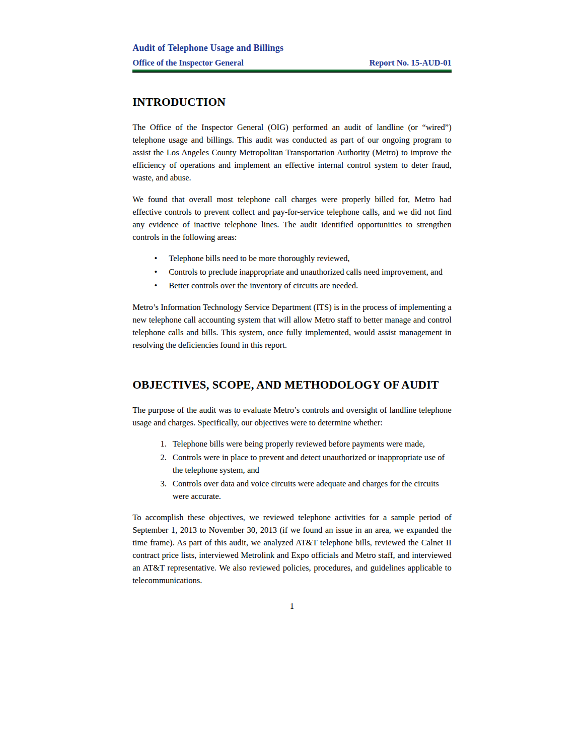Audit of Telephone Usage and Billings
Office of the Inspector General Report No. 15-AUD-01
INTRODUCTION
The Office of the Inspector General (OIG) performed an audit of landline (or “wired”) telephone usage and billings. This audit was conducted as part of our ongoing program to assist the Los Angeles County Metropolitan Transportation Authority (Metro) to improve the efficiency of operations and implement an effective internal control system to deter fraud, waste, and abuse.
We found that overall most telephone call charges were properly billed for, Metro had effective controls to prevent collect and pay-for-service telephone calls, and we did not find any evidence of inactive telephone lines. The audit identified opportunities to strengthen controls in the following areas:
Telephone bills need to be more thoroughly reviewed,
Controls to preclude inappropriate and unauthorized calls need improvement, and
Better controls over the inventory of circuits are needed.
Metro’s Information Technology Service Department (ITS) is in the process of implementing a new telephone call accounting system that will allow Metro staff to better manage and control telephone calls and bills. This system, once fully implemented, would assist management in resolving the deficiencies found in this report.
OBJECTIVES, SCOPE, AND METHODOLOGY OF AUDIT
The purpose of the audit was to evaluate Metro’s controls and oversight of landline telephone usage and charges. Specifically, our objectives were to determine whether:
Telephone bills were being properly reviewed before payments were made,
Controls were in place to prevent and detect unauthorized or inappropriate use of the telephone system, and
Controls over data and voice circuits were adequate and charges for the circuits were accurate.
To accomplish these objectives, we reviewed telephone activities for a sample period of September 1, 2013 to November 30, 2013 (if we found an issue in an area, we expanded the time frame). As part of this audit, we analyzed AT&T telephone bills, reviewed the Calnet II contract price lists, interviewed Metrolink and Expo officials and Metro staff, and interviewed an AT&T representative. We also reviewed policies, procedures, and guidelines applicable to telecommunications.
1